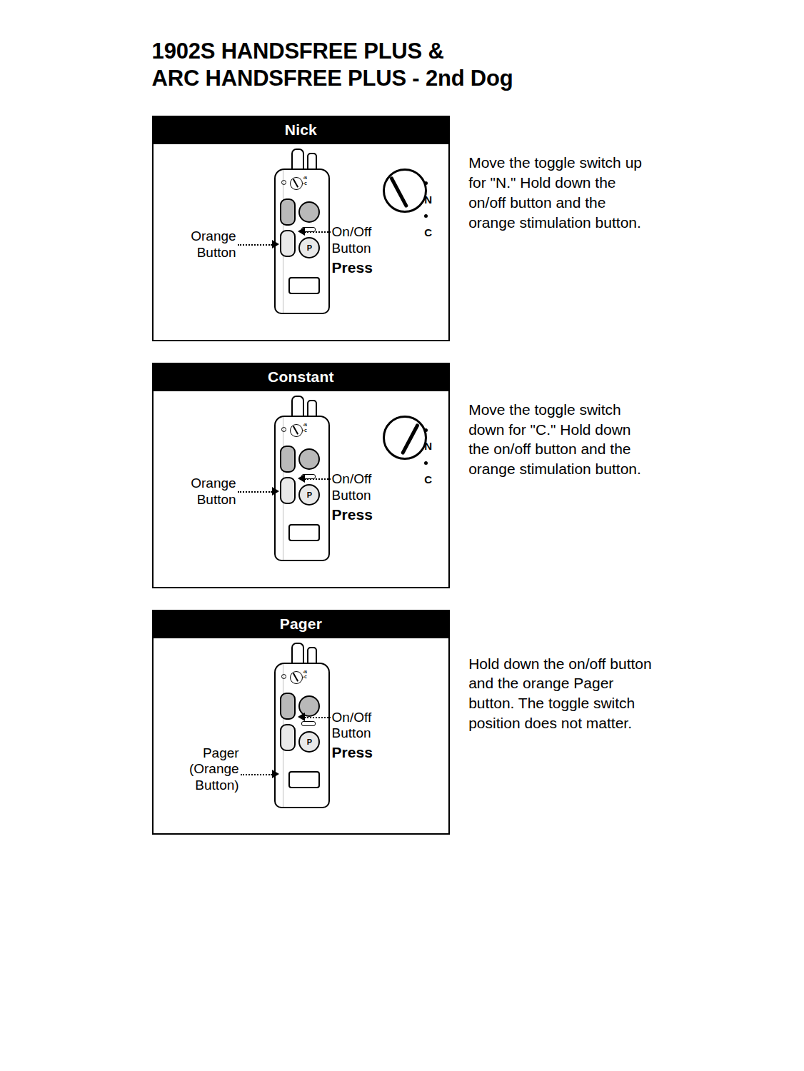1902S HANDSFREE PLUS &
ARC HANDSFREE PLUS - 2nd Dog
Nick
•N
•C
P
N C
Orange
Button
On/Off
Button
Press
Move the toggle switch up for "N." Hold down the on/off button and the orange stimulation button.
Constant
•N
•C
P
N C
Orange
Button
On/Off
Button
Press
Move the toggle switch down for "C." Hold down the on/off button and the orange stimulation button.
Pager
•N
•C
P
Pager
(Orange
Button)
On/Off
Button
Press
Hold down the on/off button and the orange Pager button. The toggle switch position does not matter.